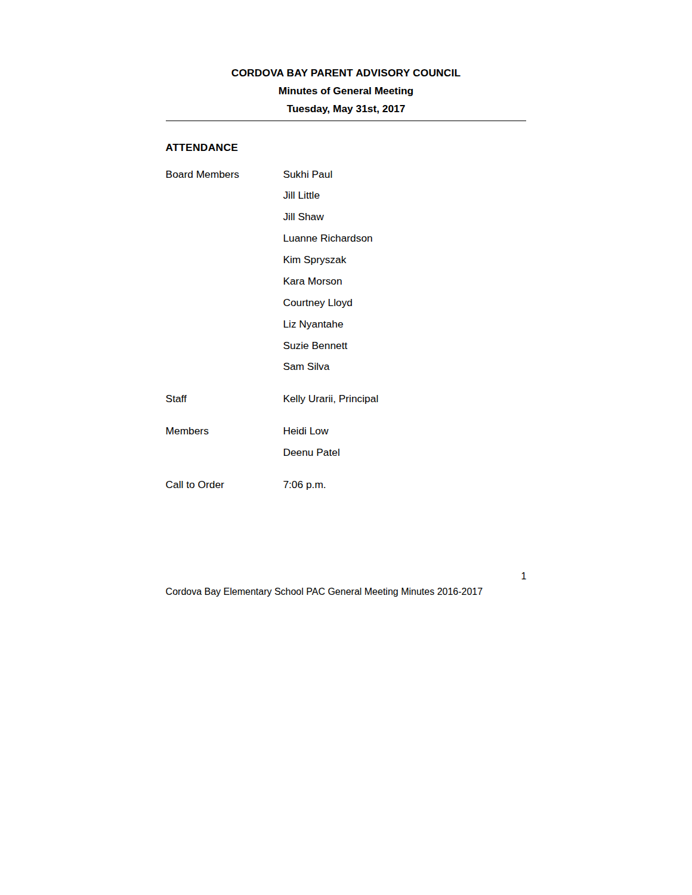CORDOVA BAY PARENT ADVISORY COUNCIL
Minutes of General Meeting
Tuesday, May 31st, 2017
ATTENDANCE
| Board Members | Sukhi Paul Jill Little Jill Shaw Luanne Richardson Kim Spryszak Kara Morson Courtney Lloyd Liz Nyantahe Suzie Bennett Sam Silva |
| Staff | Kelly Urarii, Principal |
| Members | Heidi Low Deenu Patel |
| Call to Order | 7:06 p.m. |
1
Cordova Bay Elementary School PAC General Meeting Minutes 2016-2017